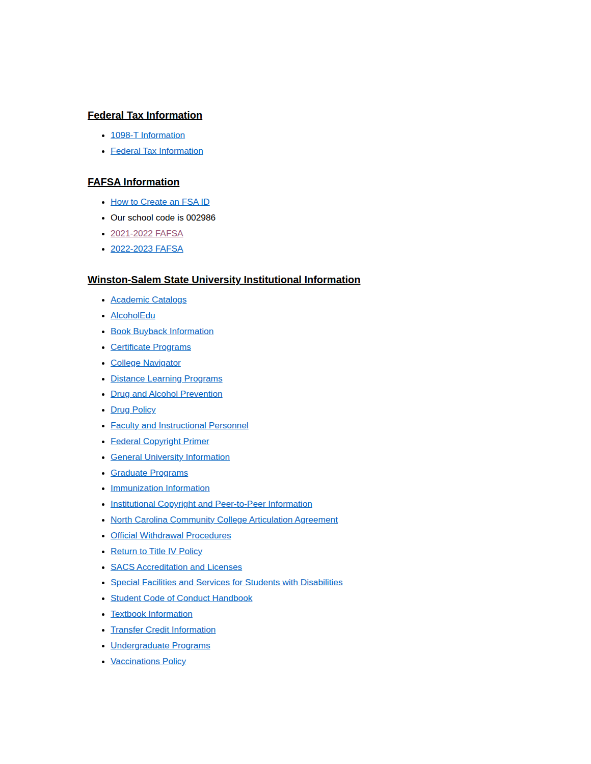Federal Tax Information
1098-T Information
Federal Tax Information
FAFSA Information
How to Create an FSA ID
Our school code is 002986
2021-2022 FAFSA
2022-2023 FAFSA
Winston-Salem State University Institutional Information
Academic Catalogs
AlcoholEdu
Book Buyback Information
Certificate Programs
College Navigator
Distance Learning Programs
Drug and Alcohol Prevention
Drug Policy
Faculty and Instructional Personnel
Federal Copyright Primer
General University Information
Graduate Programs
Immunization Information
Institutional Copyright and Peer-to-Peer Information
North Carolina Community College Articulation Agreement
Official Withdrawal Procedures
Return to Title IV Policy
SACS Accreditation and Licenses
Special Facilities and Services for Students with Disabilities
Student Code of Conduct Handbook
Textbook Information
Transfer Credit Information
Undergraduate Programs
Vaccinations Policy